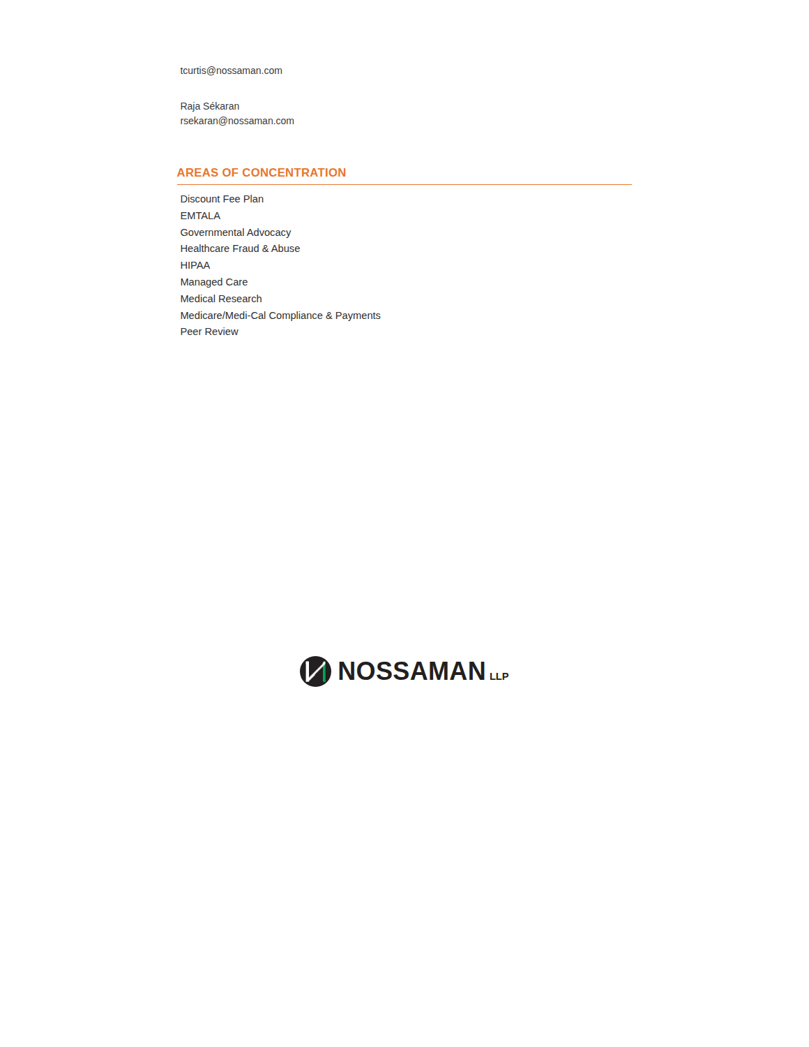tcurtis@nossaman.com
Raja Sékaran
rsekaran@nossaman.com
Areas of Concentration
Discount Fee Plan
EMTALA
Governmental Advocacy
Healthcare Fraud & Abuse
HIPAA
Managed Care
Medical Research
Medicare/Medi-Cal Compliance & Payments
Peer Review
NOSSAMANLLP